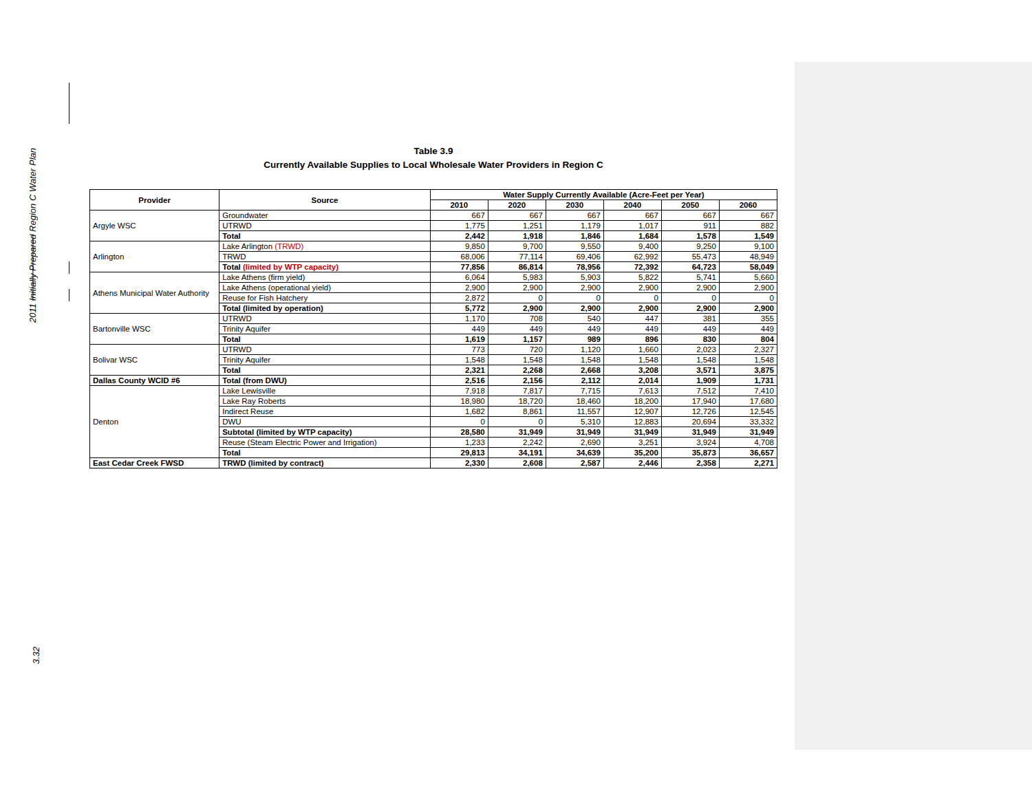2011 Initially Prepared Region C Water Plan
3.32
Table 3.9
Currently Available Supplies to Local Wholesale Water Providers in Region C
| Provider | Source | Water Supply Currently Available (Acre-Feet per Year) |
| --- | --- | --- |
| 2010 | 2020 | 2030 | 2040 | 2050 | 2060 |
| Argyle WSC | Groundwater | 667 | 667 | 667 | 667 | 667 | 667 |
| UTRWD | 1,775 | 1,251 | 1,179 | 1,017 | 911 | 882 |
| Total | 2,442 | 1,918 | 1,846 | 1,684 | 1,578 | 1,549 |
| Arlington | Lake Arlington (TRWD) | 9,850 | 9,700 | 9,550 | 9,400 | 9,250 | 9,100 |
| TRWD | 68,006 | 77,114 | 69,406 | 62,992 | 55,473 | 48,949 |
| Total (limited by WTP capacity) | 77,856 | 86,814 | 78,956 | 72,392 | 64,723 | 58,049 |
| Athens Municipal Water Authority | Lake Athens (firm yield) | 6,064 | 5,983 | 5,903 | 5,822 | 5,741 | 5,660 |
| Lake Athens (operational yield) | 2,900 | 2,900 | 2,900 | 2,900 | 2,900 | 2,900 |
| Reuse for Fish Hatchery | 2,872 | 0 | 0 | 0 | 0 | 0 |
| Total (limited by operation) | 5,772 | 2,900 | 2,900 | 2,900 | 2,900 | 2,900 |
| Bartonville WSC | UTRWD | 1,170 | 708 | 540 | 447 | 381 | 355 |
| Trinity Aquifer | 449 | 449 | 449 | 449 | 449 | 449 |
| Total | 1,619 | 1,157 | 989 | 896 | 830 | 804 |
| Bolivar WSC | UTRWD | 773 | 720 | 1,120 | 1,660 | 2,023 | 2,327 |
| Trinity Aquifer | 1,548 | 1,548 | 1,548 | 1,548 | 1,548 | 1,548 |
| Total | 2,321 | 2,268 | 2,668 | 3,208 | 3,571 | 3,875 |
| Dallas County WCID #6 | Total (from DWU) | 2,516 | 2,156 | 2,112 | 2,014 | 1,909 | 1,731 |
| Denton | Lake Lewisville | 7,918 | 7,817 | 7,715 | 7,613 | 7,512 | 7,410 |
| Lake Ray Roberts | 18,980 | 18,720 | 18,460 | 18,200 | 17,940 | 17,680 |
| Indirect Reuse | 1,682 | 8,861 | 11,557 | 12,907 | 12,726 | 12,545 |
| DWU | 0 | 0 | 5,310 | 12,883 | 20,694 | 33,332 |
| Subtotal (limited by WTP capacity) | 28,580 | 31,949 | 31,949 | 31,949 | 31,949 | 31,949 |
| Reuse (Steam Electric Power and Irrigation) | 1,233 | 2,242 | 2,690 | 3,251 | 3,924 | 4,708 |
| Total | 29,813 | 34,191 | 34,639 | 35,200 | 35,873 | 36,657 |
| East Cedar Creek FWSD | TRWD (limited by contract) | 2,330 | 2,608 | 2,587 | 2,446 | 2,358 | 2,271 |